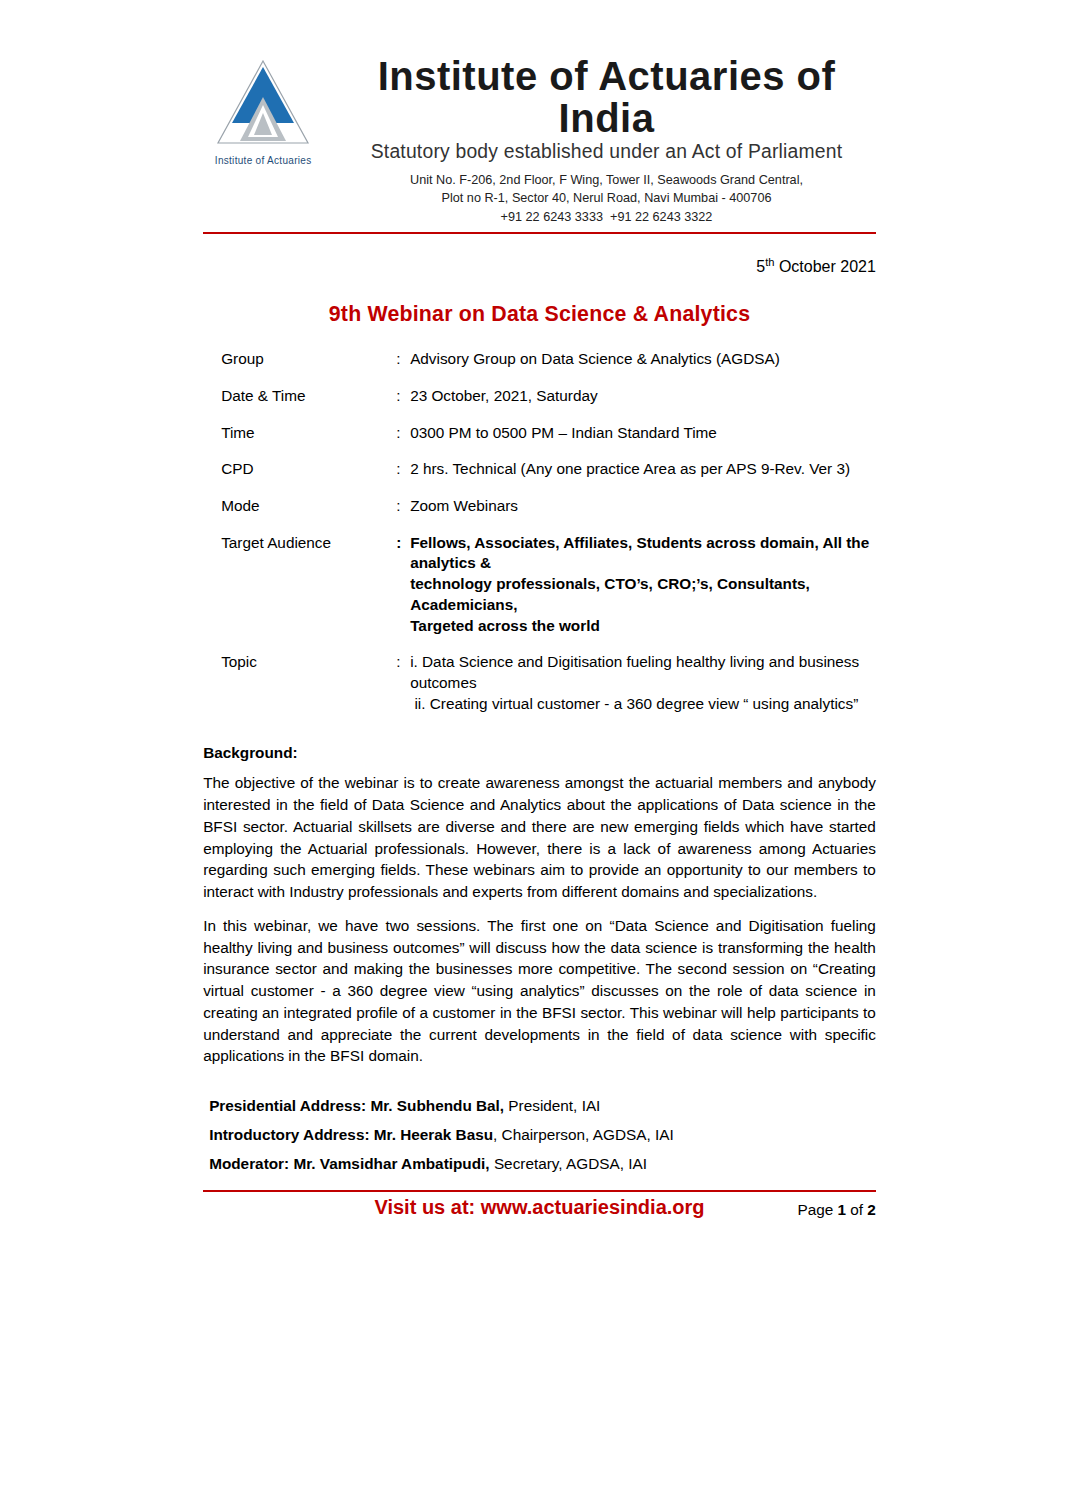Institute of Actuaries
Institute of Actuaries of India
Statutory body established under an Act of Parliament
Unit No. F-206, 2nd Floor, F Wing, Tower II, Seawoods Grand Central,
Plot no R-1, Sector 40, Nerul Road, Navi Mumbai - 400706
+91 22 6243 3333 +91 22 6243 3322
5th October 2021
9th Webinar on Data Science & Analytics
| Group | : | Advisory Group on Data Science & Analytics (AGDSA) |
| Date & Time | : | 23 October, 2021, Saturday |
| Time | : | 0300 PM to 0500 PM – Indian Standard Time |
| CPD | : | 2 hrs. Technical (Any one practice Area as per APS 9-Rev. Ver 3) |
| Mode | : | Zoom Webinars |
| Target Audience | : | Fellows, Associates, Affiliates, Students across domain, All the analytics & technology professionals, CTO’s, CRO;’s, Consultants, Academicians, Targeted across the world |
| Topic | : | i. Data Science and Digitisation fueling healthy living and business outcomes ii. Creating virtual customer - a 360 degree view “ using analytics” |
Background:
The objective of the webinar is to create awareness amongst the actuarial members and anybody interested in the field of Data Science and Analytics about the applications of Data science in the BFSI sector. Actuarial skillsets are diverse and there are new emerging fields which have started employing the Actuarial professionals. However, there is a lack of awareness among Actuaries regarding such emerging fields. These webinars aim to provide an opportunity to our members to interact with Industry professionals and experts from different domains and specializations.
In this webinar, we have two sessions. The first one on “Data Science and Digitisation fueling healthy living and business outcomes” will discuss how the data science is transforming the health insurance sector and making the businesses more competitive. The second session on “Creating virtual customer - a 360 degree view “using analytics” discusses on the role of data science in creating an integrated profile of a customer in the BFSI sector. This webinar will help participants to understand and appreciate the current developments in the field of data science with specific applications in the BFSI domain.
Presidential Address: Mr. Subhendu Bal, President, IAI
Introductory Address: Mr. Heerak Basu, Chairperson, AGDSA, IAI
Moderator: Mr. Vamsidhar Ambatipudi, Secretary, AGDSA, IAI
Visit us at: www.actuariesindia.org
Page 1 of 2